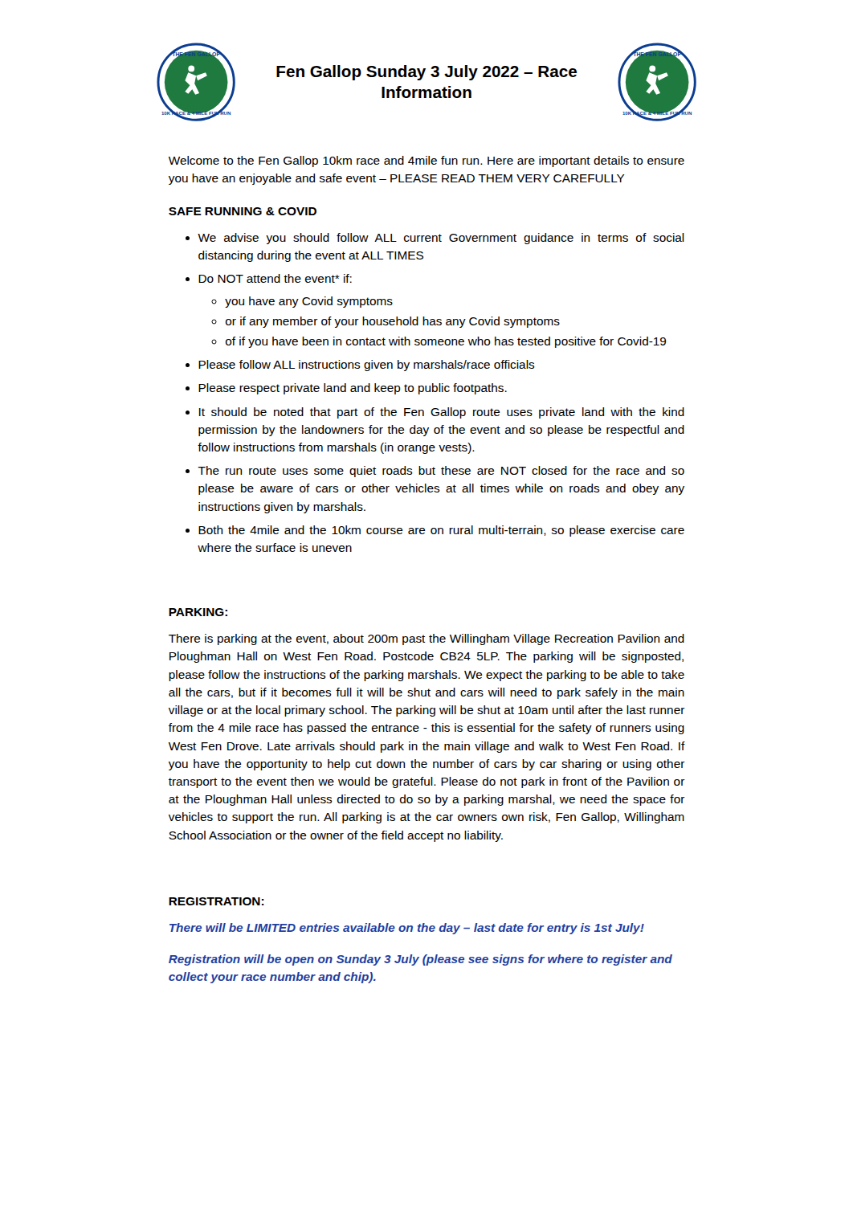THE FEN GALLOP 10K RACE & 4 MILE FUN RUN
Fen Gallop Sunday 3 July 2022 – Race Information
THE FEN GALLOP 10K RACE & 4 MILE FUN RUN
Welcome to the Fen Gallop 10km race and 4mile fun run. Here are important details to ensure you have an enjoyable and safe event – PLEASE READ THEM VERY CAREFULLY
Safe Running & Covid
We advise you should follow ALL current Government guidance in terms of social distancing during the event at ALL TIMES
Do NOT attend the event* if:
you have any Covid symptoms
or if any member of your household has any Covid symptoms
of if you have been in contact with someone who has tested positive for Covid-19
Please follow ALL instructions given by marshals/race officials
Please respect private land and keep to public footpaths.
It should be noted that part of the Fen Gallop route uses private land with the kind permission by the landowners for the day of the event and so please be respectful and follow instructions from marshals (in orange vests).
The run route uses some quiet roads but these are NOT closed for the race and so please be aware of cars or other vehicles at all times while on roads and obey any instructions given by marshals.
Both the 4mile and the 10km course are on rural multi-terrain, so please exercise care where the surface is uneven
Parking:
There is parking at the event, about 200m past the Willingham Village Recreation Pavilion and Ploughman Hall on West Fen Road. Postcode CB24 5LP. The parking will be signposted, please follow the instructions of the parking marshals. We expect the parking to be able to take all the cars, but if it becomes full it will be shut and cars will need to park safely in the main village or at the local primary school. The parking will be shut at 10am until after the last runner from the 4 mile race has passed the entrance - this is essential for the safety of runners using West Fen Drove. Late arrivals should park in the main village and walk to West Fen Road. If you have the opportunity to help cut down the number of cars by car sharing or using other transport to the event then we would be grateful. Please do not park in front of the Pavilion or at the Ploughman Hall unless directed to do so by a parking marshal, we need the space for vehicles to support the run. All parking is at the car owners own risk, Fen Gallop, Willingham School Association or the owner of the field accept no liability.
Registration:
There will be LIMITED entries available on the day – last date for entry is 1st July!
Registration will be open on Sunday 3 July (please see signs for where to register and collect your race number and chip).